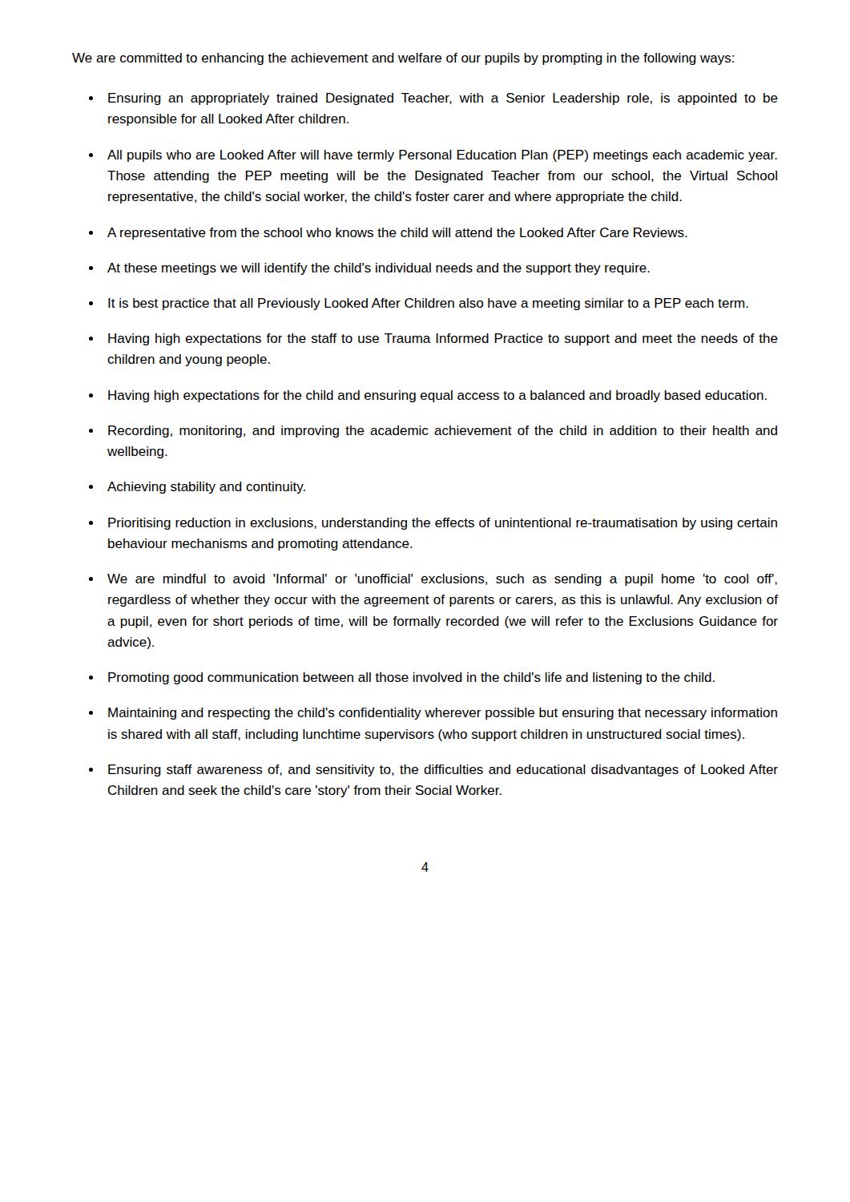We are committed to enhancing the achievement and welfare of our pupils by prompting in the following ways:
Ensuring an appropriately trained Designated Teacher, with a Senior Leadership role, is appointed to be responsible for all Looked After children.
All pupils who are Looked After will have termly Personal Education Plan (PEP) meetings each academic year. Those attending the PEP meeting will be the Designated Teacher from our school, the Virtual School representative, the child's social worker, the child's foster carer and where appropriate the child.
A representative from the school who knows the child will attend the Looked After Care Reviews.
At these meetings we will identify the child's individual needs and the support they require.
It is best practice that all Previously Looked After Children also have a meeting similar to a PEP each term.
Having high expectations for the staff to use Trauma Informed Practice to support and meet the needs of the children and young people.
Having high expectations for the child and ensuring equal access to a balanced and broadly based education.
Recording, monitoring, and improving the academic achievement of the child in addition to their health and wellbeing.
Achieving stability and continuity.
Prioritising reduction in exclusions, understanding the effects of unintentional re-traumatisation by using certain behaviour mechanisms and promoting attendance.
We are mindful to avoid 'Informal' or 'unofficial' exclusions, such as sending a pupil home 'to cool off', regardless of whether they occur with the agreement of parents or carers, as this is unlawful. Any exclusion of a pupil, even for short periods of time, will be formally recorded (we will refer to the Exclusions Guidance for advice).
Promoting good communication between all those involved in the child's life and listening to the child.
Maintaining and respecting the child's confidentiality wherever possible but ensuring that necessary information is shared with all staff, including lunchtime supervisors (who support children in unstructured social times).
Ensuring staff awareness of, and sensitivity to, the difficulties and educational disadvantages of Looked After Children and seek the child's care 'story' from their Social Worker.
4